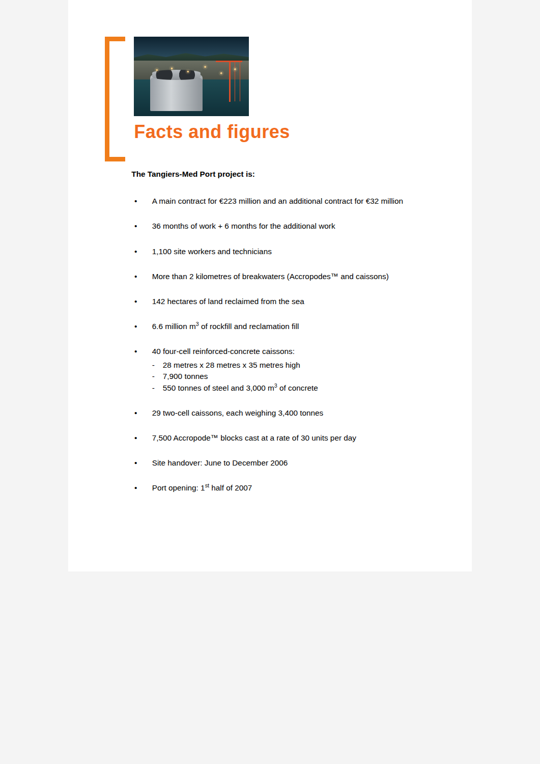Facts and figures
The Tangiers-Med Port project is:
A main contract for €223 million and an additional contract for €32 million
36 months of work + 6 months for the additional work
1,100 site workers and technicians
More than 2 kilometres of breakwaters (Accropodes™ and caissons)
142 hectares of land reclaimed from the sea
6.6 million m3 of rockfill and reclamation fill
40 four-cell reinforced-concrete caissons:
28 metres x 28 metres x 35 metres high
7,900 tonnes
550 tonnes of steel and 3,000 m3 of concrete
29 two-cell caissons, each weighing 3,400 tonnes
7,500 Accropode™ blocks cast at a rate of 30 units per day
Site handover: June to December 2006
Port opening: 1st half of 2007